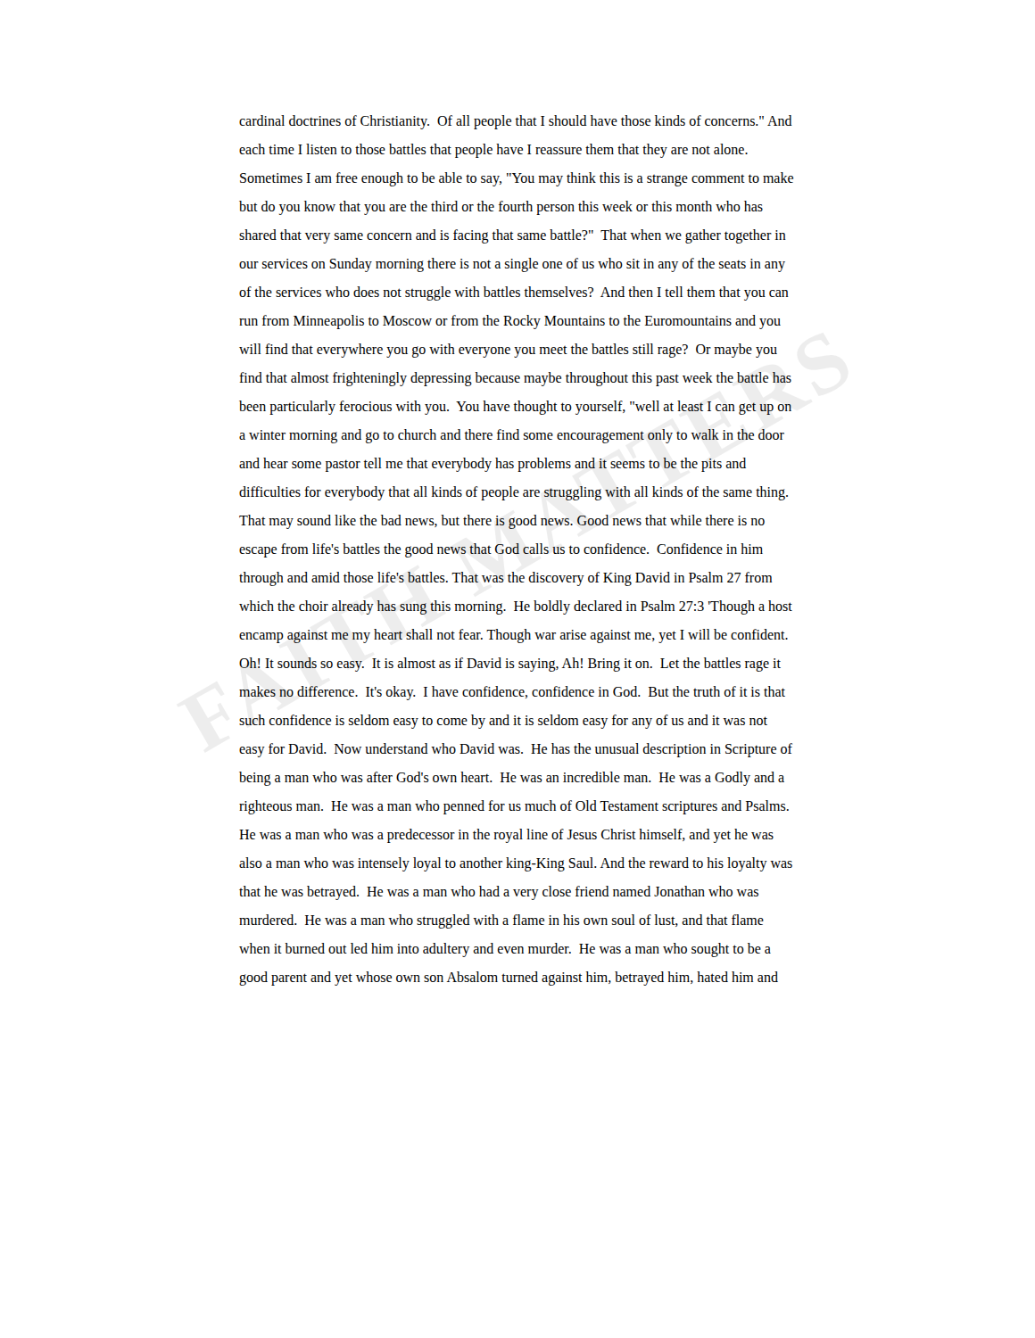FAITH MATTERS
cardinal doctrines of Christianity. Of all people that I should have those kinds of concerns." And each time I listen to those battles that people have I reassure them that they are not alone. Sometimes I am free enough to be able to say, "You may think this is a strange comment to make but do you know that you are the third or the fourth person this week or this month who has shared that very same concern and is facing that same battle?" That when we gather together in our services on Sunday morning there is not a single one of us who sit in any of the seats in any of the services who does not struggle with battles themselves? And then I tell them that you can run from Minneapolis to Moscow or from the Rocky Mountains to the Euromountains and you will find that everywhere you go with everyone you meet the battles still rage? Or maybe you find that almost frighteningly depressing because maybe throughout this past week the battle has been particularly ferocious with you. You have thought to yourself, "well at least I can get up on a winter morning and go to church and there find some encouragement only to walk in the door and hear some pastor tell me that everybody has problems and it seems to be the pits and difficulties for everybody that all kinds of people are struggling with all kinds of the same thing. That may sound like the bad news, but there is good news. Good news that while there is no escape from life's battles the good news that God calls us to confidence. Confidence in him through and amid those life's battles. That was the discovery of King David in Psalm 27 from which the choir already has sung this morning. He boldly declared in Psalm 27:3 'Though a host encamp against me my heart shall not fear. Though war arise against me, yet I will be confident. Oh! It sounds so easy. It is almost as if David is saying, Ah! Bring it on. Let the battles rage it makes no difference. It's okay. I have confidence, confidence in God. But the truth of it is that such confidence is seldom easy to come by and it is seldom easy for any of us and it was not easy for David. Now understand who David was. He has the unusual description in Scripture of being a man who was after God's own heart. He was an incredible man. He was a Godly and a righteous man. He was a man who penned for us much of Old Testament scriptures and Psalms. He was a man who was a predecessor in the royal line of Jesus Christ himself, and yet he was also a man who was intensely loyal to another king-King Saul. And the reward to his loyalty was that he was betrayed. He was a man who had a very close friend named Jonathan who was murdered. He was a man who struggled with a flame in his own soul of lust, and that flame when it burned out led him into adultery and even murder. He was a man who sought to be a good parent and yet whose own son Absalom turned against him, betrayed him, hated him and